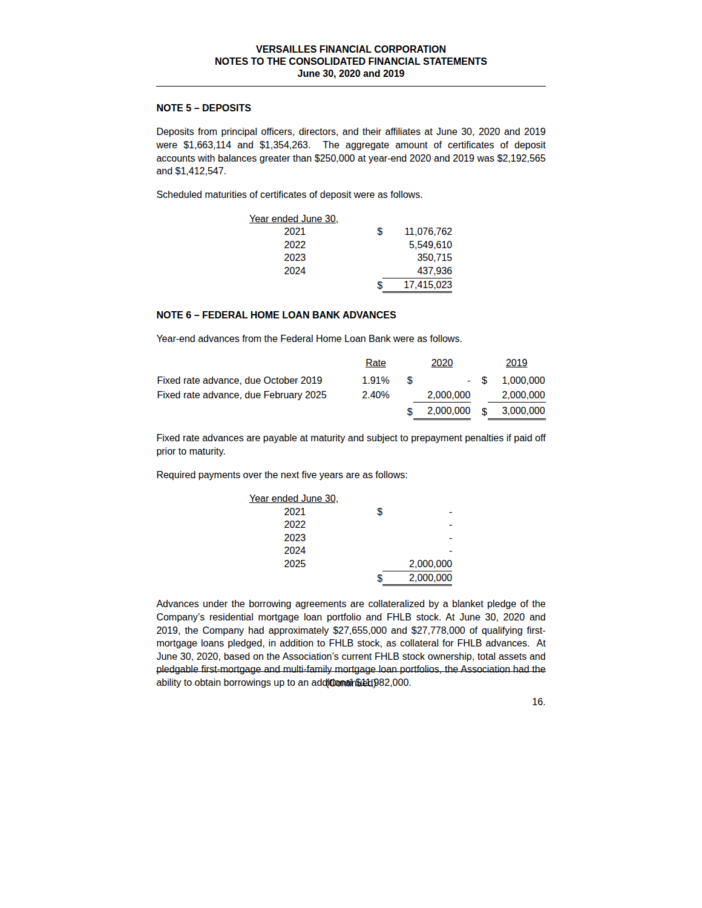VERSAILLES FINANCIAL CORPORATION
NOTES TO THE CONSOLIDATED FINANCIAL STATEMENTS
June 30, 2020 and 2019
NOTE 5 – DEPOSITS
Deposits from principal officers, directors, and their affiliates at June 30, 2020 and 2019 were $1,663,114 and $1,354,263. The aggregate amount of certificates of deposit accounts with balances greater than $250,000 at year-end 2020 and 2019 was $2,192,565 and $1,412,547.
Scheduled maturities of certificates of deposit were as follows.
| Year ended June 30, | | |
| 2021 | $ | 11,076,762 |
| 2022 | | 5,549,610 |
| 2023 | | 350,715 |
| 2024 | | 437,936 |
| | $ | 17,415,023 |
NOTE 6 – FEDERAL HOME LOAN BANK ADVANCES
Year-end advances from the Federal Home Loan Bank were as follows.
| | Rate | | 2020 | | 2019 |
| --- | --- | --- | --- | --- | --- |
| Fixed rate advance, due October 2019 | 1.91% | $ | - | $ | 1,000,000 |
| Fixed rate advance, due February 2025 | 2.40% | | 2,000,000 | | 2,000,000 |
| | | $ | 2,000,000 | $ | 3,000,000 |
Fixed rate advances are payable at maturity and subject to prepayment penalties if paid off prior to maturity.
Required payments over the next five years are as follows:
| Year ended June 30, | | |
| 2021 | $ | - |
| 2022 | | - |
| 2023 | | - |
| 2024 | | - |
| 2025 | | 2,000,000 |
| | $ | 2,000,000 |
Advances under the borrowing agreements are collateralized by a blanket pledge of the Company’s residential mortgage loan portfolio and FHLB stock. At June 30, 2020 and 2019, the Company had approximately $27,655,000 and $27,778,000 of qualifying first-mortgage loans pledged, in addition to FHLB stock, as collateral for FHLB advances. At June 30, 2020, based on the Association’s current FHLB stock ownership, total assets and pledgable first-mortgage and multi-family mortgage loan portfolios, the Association had the ability to obtain borrowings up to an additional $11,982,000.
(Continued)
16.